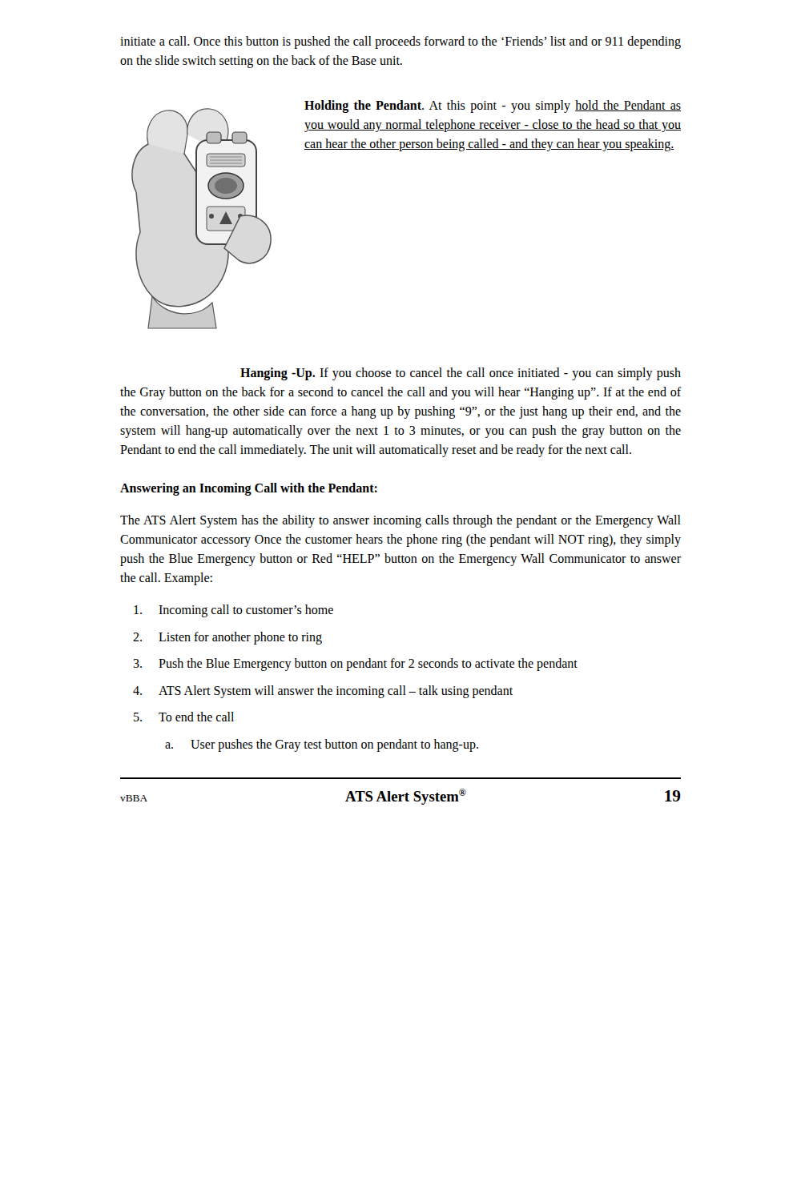initiate a call. Once this button is pushed the call proceeds forward to the ‘Friends’ list and or 911 depending on the slide switch setting on the back of the Base unit.
Holding the Pendant. At this point - you simply hold the Pendant as you would any normal telephone receiver - close to the head so that you can hear the other person being called - and they can hear you speaking.
Hanging -Up. If you choose to cancel the call once initiated - you can simply push the Gray button on the back for a second to cancel the call and you will hear “Hanging up”. If at the end of the conversation, the other side can force a hang up by pushing “9”, or the just hang up their end, and the system will hang-up automatically over the next 1 to 3 minutes, or you can push the gray button on the Pendant to end the call immediately. The unit will automatically reset and be ready for the next call.
Answering an Incoming Call with the Pendant:
The ATS Alert System has the ability to answer incoming calls through the pendant or the Emergency Wall Communicator accessory Once the customer hears the phone ring (the pendant will NOT ring), they simply push the Blue Emergency button or Red “HELP” button on the Emergency Wall Communicator to answer the call. Example:
Incoming call to customer’s home
Listen for another phone to ring
Push the Blue Emergency button on pendant for 2 seconds to activate the pendant
ATS Alert System will answer the incoming call – talk using pendant
To end the call
User pushes the Gray test button on pendant to hang-up.
vBBA
ATS Alert System®
19